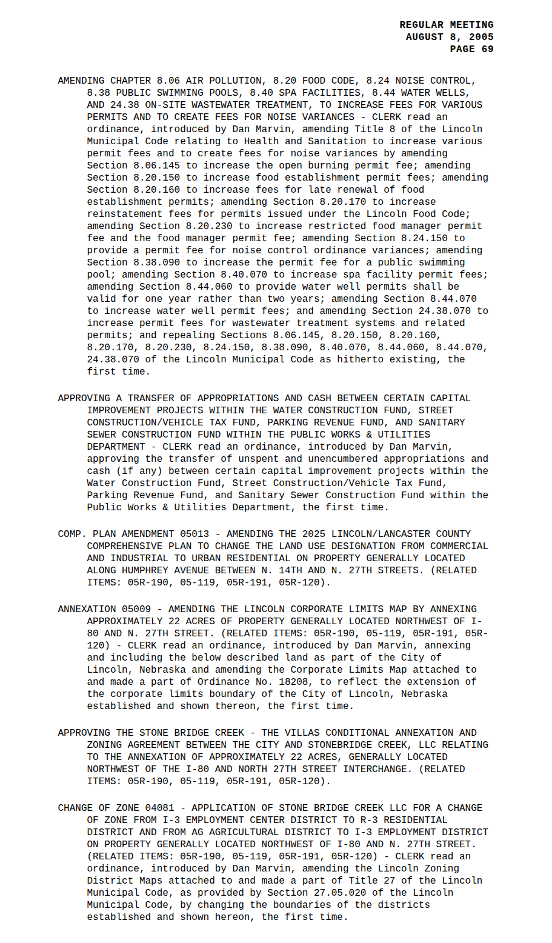REGULAR MEETING
AUGUST 8, 2005
PAGE 69
AMENDING CHAPTER 8.06 AIR POLLUTION, 8.20 FOOD CODE, 8.24 NOISE CONTROL, 8.38 PUBLIC SWIMMING POOLS, 8.40 SPA FACILITIES, 8.44 WATER WELLS, AND 24.38 ON-SITE WASTEWATER TREATMENT, TO INCREASE FEES FOR VARIOUS PERMITS AND TO CREATE FEES FOR NOISE VARIANCES - CLERK read an ordinance, introduced by Dan Marvin, amending Title 8 of the Lincoln Municipal Code relating to Health and Sanitation to increase various permit fees and to create fees for noise variances by amending Section 8.06.145 to increase the open burning permit fee; amending Section 8.20.150 to increase food establishment permit fees; amending Section 8.20.160 to increase fees for late renewal of food establishment permits; amending Section 8.20.170 to increase reinstatement fees for permits issued under the Lincoln Food Code; amending Section 8.20.230 to increase restricted food manager permit fee and the food manager permit fee; amending Section 8.24.150 to provide a permit fee for noise control ordinance variances; amending Section 8.38.090 to increase the permit fee for a public swimming pool; amending Section 8.40.070 to increase spa facility permit fees; amending Section 8.44.060 to provide water well permits shall be valid for one year rather than two years; amending Section 8.44.070 to increase water well permit fees; and amending Section 24.38.070 to increase permit fees for wastewater treatment systems and related permits; and repealing Sections 8.06.145, 8.20.150, 8.20.160, 8.20.170, 8.20.230, 8.24.150, 8.38.090, 8.40.070, 8.44.060, 8.44.070, 24.38.070 of the Lincoln Municipal Code as hitherto existing, the first time.
APPROVING A TRANSFER OF APPROPRIATIONS AND CASH BETWEEN CERTAIN CAPITAL IMPROVEMENT PROJECTS WITHIN THE WATER CONSTRUCTION FUND, STREET CONSTRUCTION/VEHICLE TAX FUND, PARKING REVENUE FUND, AND SANITARY SEWER CONSTRUCTION FUND WITHIN THE PUBLIC WORKS & UTILITIES DEPARTMENT - CLERK read an ordinance, introduced by Dan Marvin, approving the transfer of unspent and unencumbered appropriations and cash (if any) between certain capital improvement projects within the Water Construction Fund, Street Construction/Vehicle Tax Fund, Parking Revenue Fund, and Sanitary Sewer Construction Fund within the Public Works & Utilities Department, the first time.
COMP. PLAN AMENDMENT 05013 - AMENDING THE 2025 LINCOLN/LANCASTER COUNTY COMPREHENSIVE PLAN TO CHANGE THE LAND USE DESIGNATION FROM COMMERCIAL AND INDUSTRIAL TO URBAN RESIDENTIAL ON PROPERTY GENERALLY LOCATED ALONG HUMPHREY AVENUE BETWEEN N. 14TH AND N. 27TH STREETS. (RELATED ITEMS: 05R-190, 05-119, 05R-191, 05R-120).
ANNEXATION 05009 - AMENDING THE LINCOLN CORPORATE LIMITS MAP BY ANNEXING APPROXIMATELY 22 ACRES OF PROPERTY GENERALLY LOCATED NORTHWEST OF I-80 AND N. 27TH STREET. (RELATED ITEMS: 05R-190, 05-119, 05R-191, 05R-120) - CLERK read an ordinance, introduced by Dan Marvin, annexing and including the below described land as part of the City of Lincoln, Nebraska and amending the Corporate Limits Map attached to and made a part of Ordinance No. 18208, to reflect the extension of the corporate limits boundary of the City of Lincoln, Nebraska established and shown thereon, the first time.
APPROVING THE STONE BRIDGE CREEK - THE VILLAS CONDITIONAL ANNEXATION AND ZONING AGREEMENT BETWEEN THE CITY AND STONEBRIDGE CREEK, LLC RELATING TO THE ANNEXATION OF APPROXIMATELY 22 ACRES, GENERALLY LOCATED NORTHWEST OF THE I-80 AND NORTH 27TH STREET INTERCHANGE. (RELATED ITEMS: 05R-190, 05-119, 05R-191, 05R-120).
CHANGE OF ZONE 04081 - APPLICATION OF STONE BRIDGE CREEK LLC FOR A CHANGE OF ZONE FROM I-3 EMPLOYMENT CENTER DISTRICT TO R-3 RESIDENTIAL DISTRICT AND FROM AG AGRICULTURAL DISTRICT TO I-3 EMPLOYMENT DISTRICT ON PROPERTY GENERALLY LOCATED NORTHWEST OF I-80 AND N. 27TH STREET.(RELATED ITEMS: 05R-190, 05-119, 05R-191, 05R-120) - CLERK read an ordinance, introduced by Dan Marvin, amending the Lincoln Zoning District Maps attached to and made a part of Title 27 of the Lincoln Municipal Code, as provided by Section 27.05.020 of the Lincoln Municipal Code, by changing the boundaries of the districts established and shown hereon, the first time.